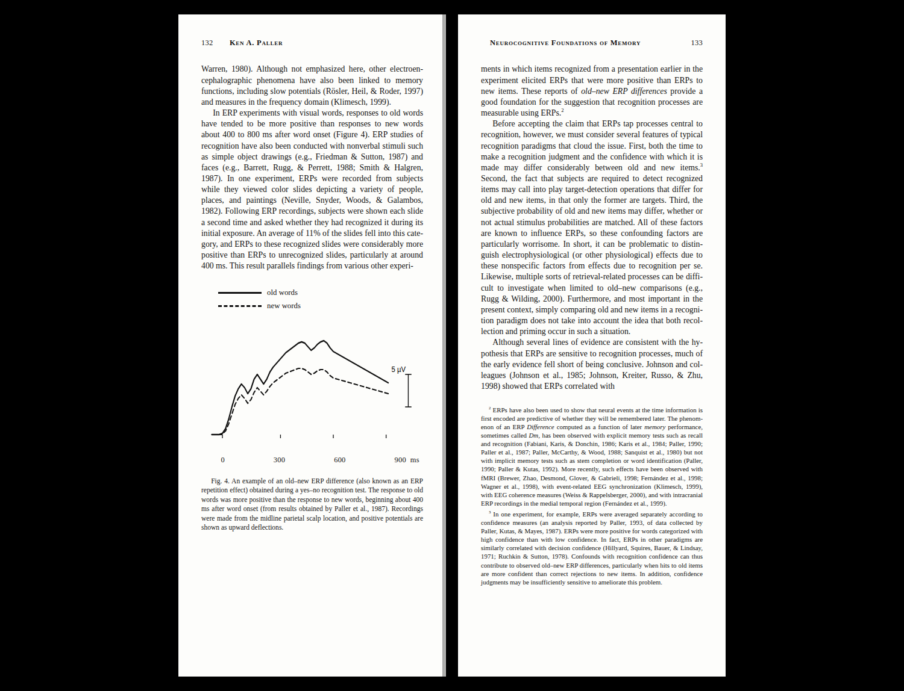132 Ken A. Paller
Warren, 1980). Although not emphasized here, other electroencephalographic phenomena have also been linked to memory functions, including slow potentials (Rösler, Heil, & Roder, 1997) and measures in the frequency domain (Klimesch, 1999).
In ERP experiments with visual words, responses to old words have tended to be more positive than responses to new words about 400 to 800 ms after word onset (Figure 4). ERP studies of recognition have also been conducted with nonverbal stimuli such as simple object drawings (e.g., Friedman & Sutton, 1987) and faces (e.g., Barrett, Rugg, & Perrett, 1988; Smith & Halgren, 1987). In one experiment, ERPs were recorded from subjects while they viewed color slides depicting a variety of people, places, and paintings (Neville, Snyder, Woods, & Galambos, 1982). Following ERP recordings, subjects were shown each slide a second time and asked whether they had recognized it during its initial exposure. An average of 11% of the slides fell into this category, and ERPs to these recognized slides were considerably more positive than ERPs to unrecognized slides, particularly at around 400 ms. This result parallels findings from various other experi-
old words
new words
5 µV
0300600900 ms
Fig. 4. An example of an old–new ERP difference (also known as an ERP repetition effect) obtained during a yes–no recognition test. The response to old words was more positive than the response to new words, beginning about 400 ms after word onset (from results obtained by Paller et al., 1987). Recordings were made from the midline parietal scalp location, and positive potentials are shown as upward deflections.
Neurocognitive Foundations of Memory 133
ments in which items recognized from a presentation earlier in the experiment elicited ERPs that were more positive than ERPs to new items. These reports of old–new ERP differences provide a good foundation for the suggestion that recognition processes are measurable using ERPs.2
Before accepting the claim that ERPs tap processes central to recognition, however, we must consider several features of typical recognition paradigms that cloud the issue. First, both the time to make a recognition judgment and the confidence with which it is made may differ considerably between old and new items.3 Second, the fact that subjects are required to detect recognized items may call into play target-detection operations that differ for old and new items, in that only the former are targets. Third, the subjective probability of old and new items may differ, whether or not actual stimulus probabilities are matched. All of these factors are known to influence ERPs, so these confounding factors are particularly worrisome. In short, it can be problematic to distinguish electrophysiological (or other physiological) effects due to these nonspecific factors from effects due to recognition per se. Likewise, multiple sorts of retrieval-related processes can be difficult to investigate when limited to old–new comparisons (e.g., Rugg & Wilding, 2000). Furthermore, and most important in the present context, simply comparing old and new items in a recognition paradigm does not take into account the idea that both recollection and priming occur in such a situation.
Although several lines of evidence are consistent with the hypothesis that ERPs are sensitive to recognition processes, much of the early evidence fell short of being conclusive. Johnson and colleagues (Johnson et al., 1985; Johnson, Kreiter, Russo, & Zhu, 1998) showed that ERPs correlated with
2 ERPs have also been used to show that neural events at the time information is first encoded are predictive of whether they will be remembered later. The phenomenon of an ERP Difference computed as a function of later memory performance, sometimes called Dm, has been observed with explicit memory tests such as recall and recognition (Fabiani, Karis, & Donchin, 1986; Karis et al., 1984; Paller, 1990; Paller et al., 1987; Paller, McCarthy, & Wood, 1988; Sanquist et al., 1980) but not with implicit memory tests such as stem completion or word identification (Paller, 1990; Paller & Kutas, 1992). More recently, such effects have been observed with fMRI (Brewer, Zhao, Desmond, Glover, & Gabrieli, 1998; Fernández et al., 1998; Wagner et al., 1998), with event-related EEG synchronization (Klimesch, 1999), with EEG coherence measures (Weiss & Rappelsberger, 2000), and with intracranial ERP recordings in the medial temporal region (Fernández et al., 1999).
3 In one experiment, for example, ERPs were averaged separately according to confidence measures (an analysis reported by Paller, 1993, of data collected by Paller, Kutas, & Mayes, 1987). ERPs were more positive for words categorized with high confidence than with low confidence. In fact, ERPs in other paradigms are similarly correlated with decision confidence (Hillyard, Squires, Bauer, & Lindsay, 1971; Ruchkin & Sutton, 1978). Confounds with recognition confidence can thus contribute to observed old–new ERP differences, particularly when hits to old items are more confident than correct rejections to new items. In addition, confidence judgments may be insufficiently sensitive to ameliorate this problem.